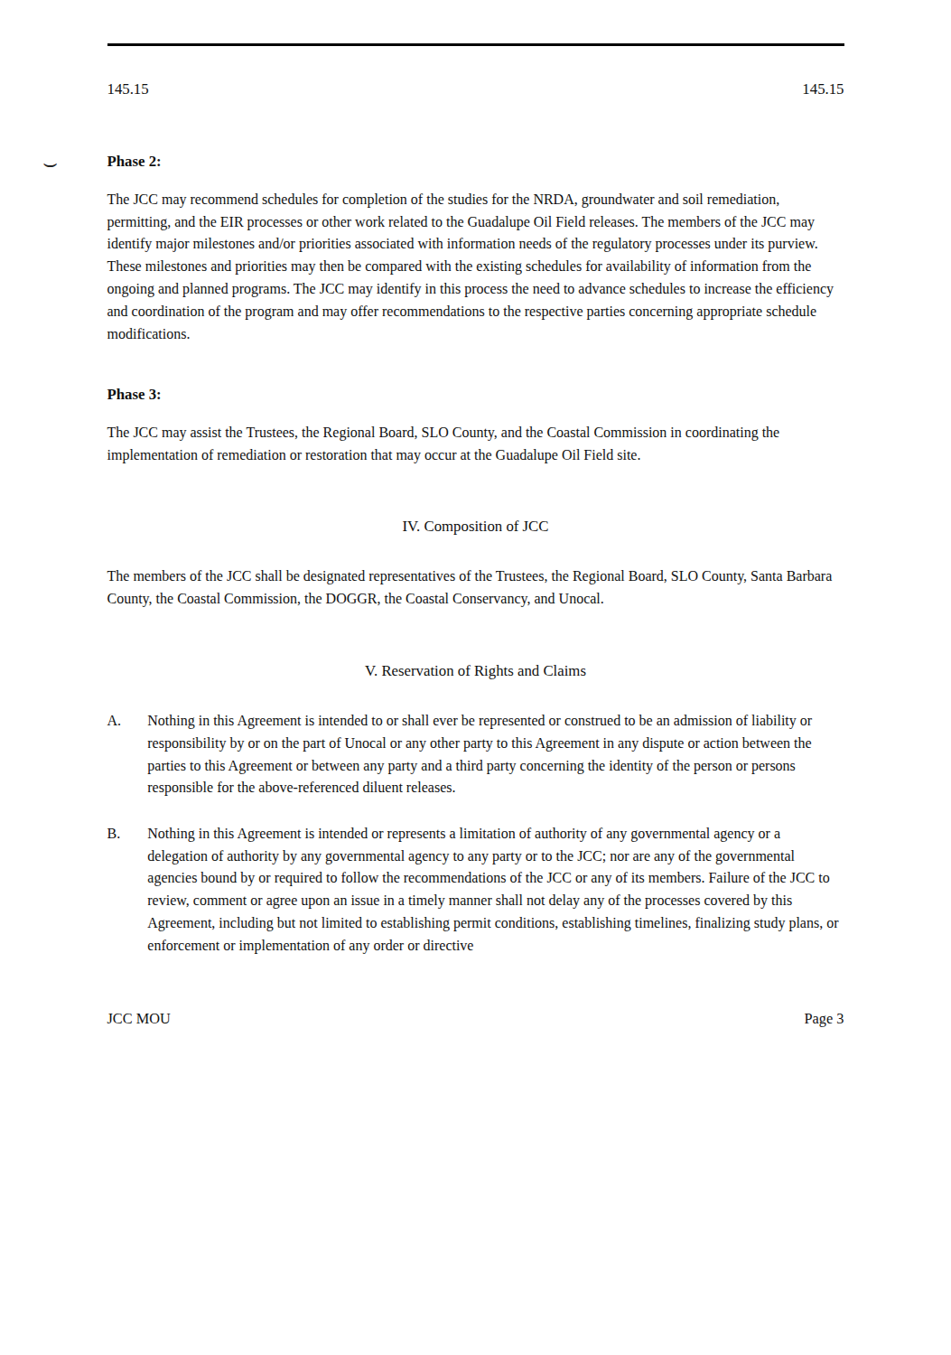145.15 145.15
⌣
Phase 2:
The JCC may recommend schedules for completion of the studies for the NRDA, groundwater and soil remediation, permitting, and the EIR processes or other work related to the Guadalupe Oil Field releases. The members of the JCC may identify major milestones and/or priorities associated with information needs of the regulatory processes under its purview. These milestones and priorities may then be compared with the existing schedules for availability of information from the ongoing and planned programs. The JCC may identify in this process the need to advance schedules to increase the efficiency and coordination of the program and may offer recommendations to the respective parties concerning appropriate schedule modifications.
Phase 3:
The JCC may assist the Trustees, the Regional Board, SLO County, and the Coastal Commission in coordinating the implementation of remediation or restoration that may occur at the Guadalupe Oil Field site.
IV. Composition of JCC
The members of the JCC shall be designated representatives of the Trustees, the Regional Board, SLO County, Santa Barbara County, the Coastal Commission, the DOGGR, the Coastal Conservancy, and Unocal.
V. Reservation of Rights and Claims
A.
Nothing in this Agreement is intended to or shall ever be represented or construed to be an admission of liability or responsibility by or on the part of Unocal or any other party to this Agreement in any dispute or action between the parties to this Agreement or between any party and a third party concerning the identity of the person or persons responsible for the above-referenced diluent releases.
B.
Nothing in this Agreement is intended or represents a limitation of authority of any governmental agency or a delegation of authority by any governmental agency to any party or to the JCC; nor are any of the governmental agencies bound by or required to follow the recommendations of the JCC or any of its members. Failure of the JCC to review, comment or agree upon an issue in a timely manner shall not delay any of the processes covered by this Agreement, including but not limited to establishing permit conditions, establishing timelines, finalizing study plans, or enforcement or implementation of any order or directive
JCC MOU Page 3